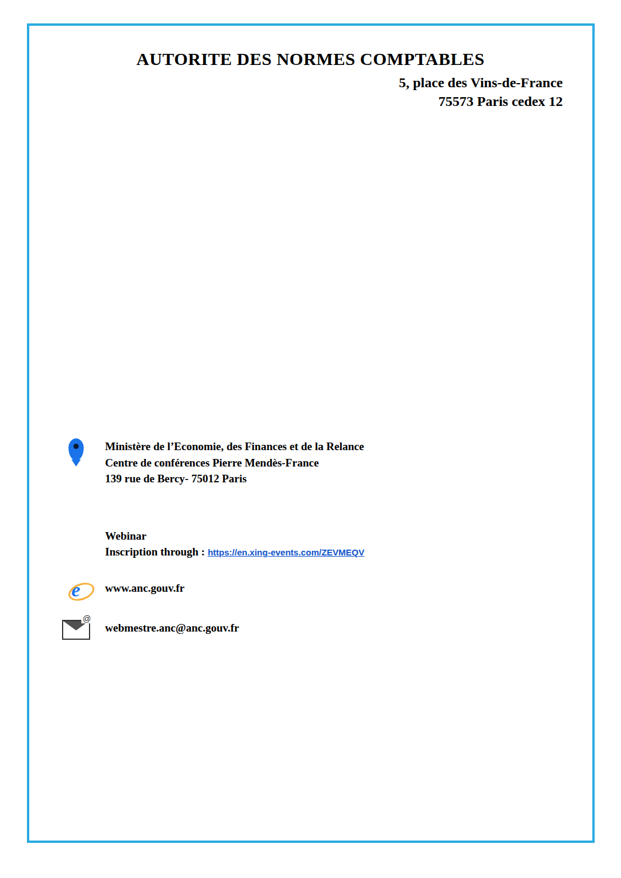AUTORITE DES NORMES COMPTABLES
5, place des Vins-de-France
75573 Paris cedex 12
Ministère de l’Economie, des Finances et de la Relance
Centre de conférences Pierre Mendès-France
139 rue de Bercy- 75012 Paris
Webinar
Inscription through : https://en.xing-events.com/ZEVMEQV
e
www.anc.gouv.fr
webmestre.anc@anc.gouv.fr